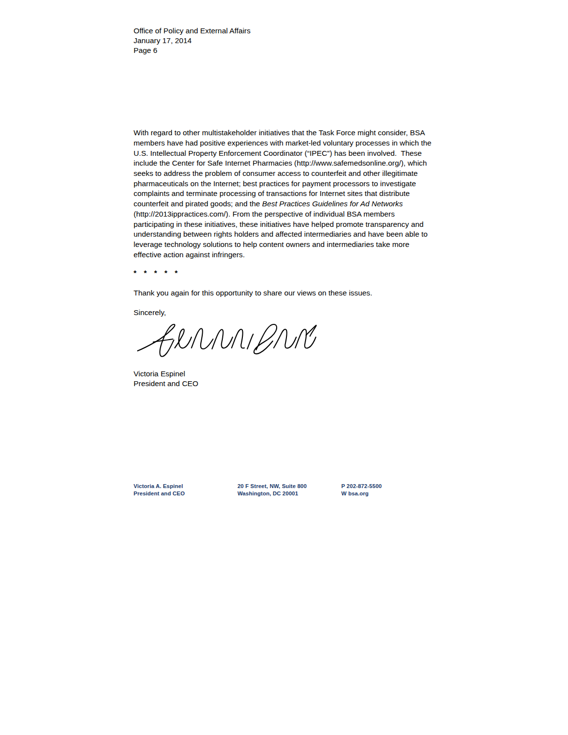Office of Policy and External Affairs January 17, 2014 Page 6
With regard to other multistakeholder initiatives that the Task Force might consider, BSA members have had positive experiences with market-led voluntary processes in which the U.S. Intellectual Property Enforcement Coordinator (“IPEC”) has been involved. These include the Center for Safe Internet Pharmacies (http://www.safemedsonline.org/), which seeks to address the problem of consumer access to counterfeit and other illegitimate pharmaceuticals on the Internet; best practices for payment processors to investigate complaints and terminate processing of transactions for Internet sites that distribute counterfeit and pirated goods; and the Best Practices Guidelines for Ad Networks (http://2013ippractices.com/). From the perspective of individual BSA members participating in these initiatives, these initiatives have helped promote transparency and understanding between rights holders and affected intermediaries and have been able to leverage technology solutions to help content owners and intermediaries take more effective action against infringers.
* * * * *
Thank you again for this opportunity to share our views on these issues.
Sincerely,
Victoria Espinel
President and CEO
| Victoria A. Espinel President and CEO | 20 F Street, NW, Suite 800 Washington, DC 20001 | P 202-872-5500 W bsa.org |